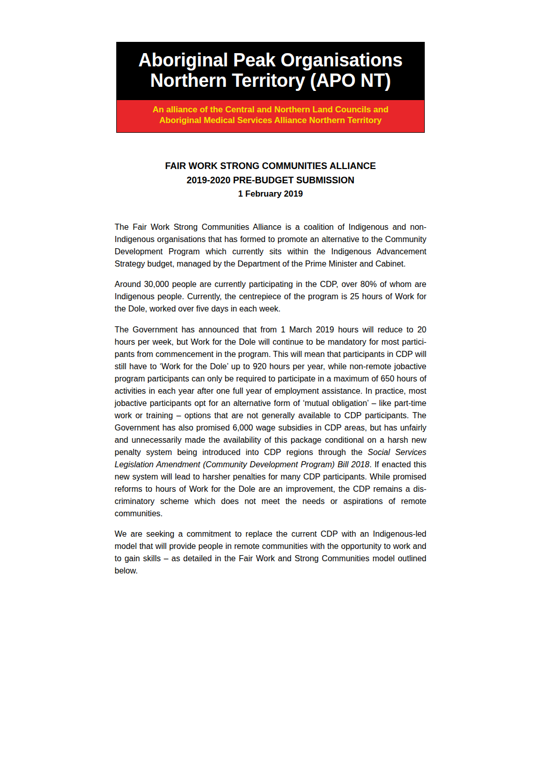Aboriginal Peak Organisations
Northern Territory (APO NT)
An alliance of the Central and Northern Land Councils and
Aboriginal Medical Services Alliance Northern Territory
FAIR WORK STRONG COMMUNITIES ALLIANCE
2019-2020 PRE-BUDGET SUBMISSION
1 February 2019
The Fair Work Strong Communities Alliance is a coalition of Indigenous and non-Indigenous organisations that has formed to promote an alternative to the Community Development Program which currently sits within the Indigenous Advancement Strategy budget, managed by the Department of the Prime Minister and Cabinet.
Around 30,000 people are currently participating in the CDP, over 80% of whom are Indigenous people. Currently, the centrepiece of the program is 25 hours of Work for the Dole, worked over five days in each week.
The Government has announced that from 1 March 2019 hours will reduce to 20 hours per week, but Work for the Dole will continue to be mandatory for most participants from commencement in the program. This will mean that participants in CDP will still have to ‘Work for the Dole’ up to 920 hours per year, while non-remote jobactive program participants can only be required to participate in a maximum of 650 hours of activities in each year after one full year of employment assistance. In practice, most jobactive participants opt for an alternative form of ‘mutual obligation’ – like part-time work or training – options that are not generally available to CDP participants. The Government has also promised 6,000 wage subsidies in CDP areas, but has unfairly and unnecessarily made the availability of this package conditional on a harsh new penalty system being introduced into CDP regions through the Social Services Legislation Amendment (Community Development Program) Bill 2018. If enacted this new system will lead to harsher penalties for many CDP participants. While promised reforms to hours of Work for the Dole are an improvement, the CDP remains a discriminatory scheme which does not meet the needs or aspirations of remote communities.
We are seeking a commitment to replace the current CDP with an Indigenous-led model that will provide people in remote communities with the opportunity to work and to gain skills – as detailed in the Fair Work and Strong Communities model outlined below.